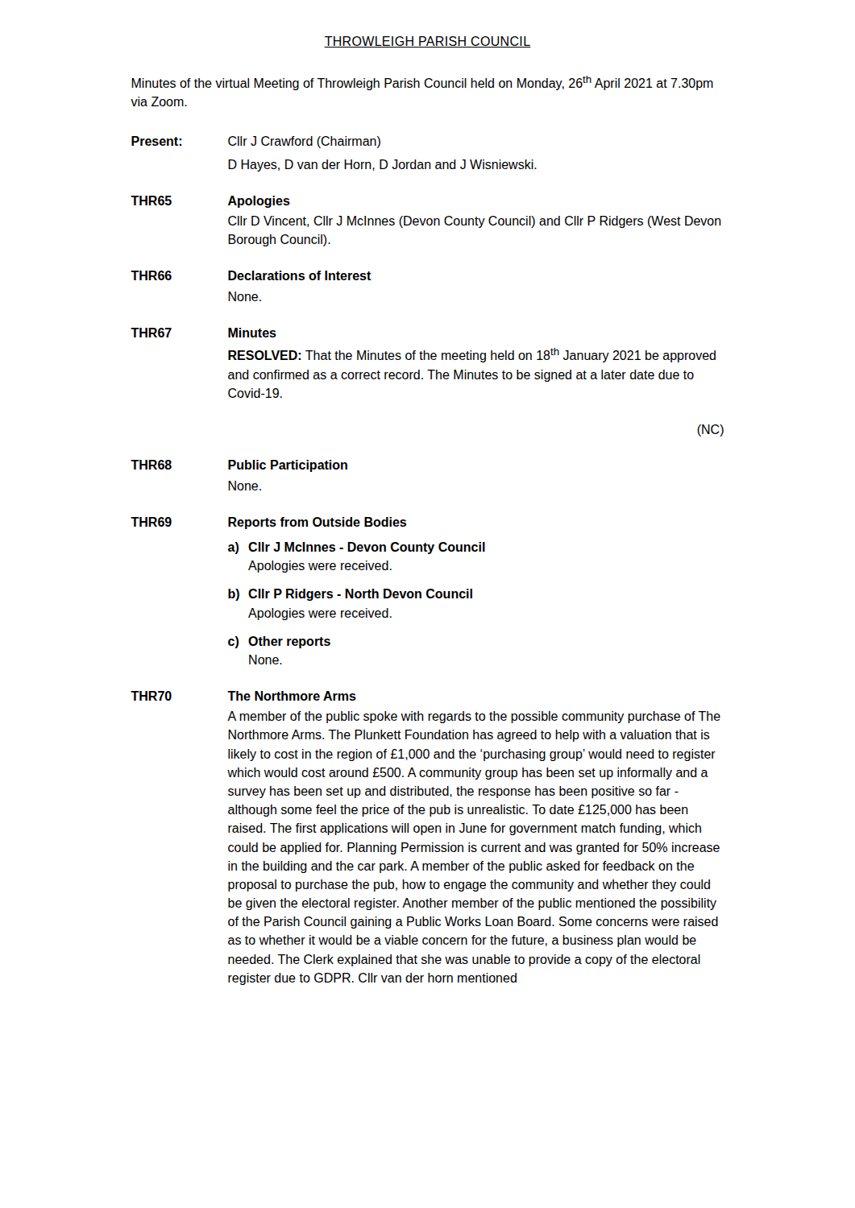THROWLEIGH PARISH COUNCIL
Minutes of the virtual Meeting of Throwleigh Parish Council held on Monday, 26th April 2021 at 7.30pm via Zoom.
Present:
Cllr J Crawford (Chairman)
D Hayes, D van der Horn, D Jordan and J Wisniewski.
THR65
Apologies
Cllr D Vincent, Cllr J McInnes (Devon County Council) and Cllr P Ridgers (West Devon Borough Council).
THR66
Declarations of Interest
None.
THR67
Minutes
RESOLVED: That the Minutes of the meeting held on 18th January 2021 be approved and confirmed as a correct record. The Minutes to be signed at a later date due to Covid-19.
(NC)
THR68
Public Participation
None.
THR69
Reports from Outside Bodies
a) Cllr J McInnes - Devon County Council
Apologies were received.
b) Cllr P Ridgers - North Devon Council
Apologies were received.
c) Other reports
None.
THR70
The Northmore Arms
A member of the public spoke with regards to the possible community purchase of The Northmore Arms. The Plunkett Foundation has agreed to help with a valuation that is likely to cost in the region of £1,000 and the ‘purchasing group’ would need to register which would cost around £500. A community group has been set up informally and a survey has been set up and distributed, the response has been positive so far - although some feel the price of the pub is unrealistic. To date £125,000 has been raised. The first applications will open in June for government match funding, which could be applied for. Planning Permission is current and was granted for 50% increase in the building and the car park. A member of the public asked for feedback on the proposal to purchase the pub, how to engage the community and whether they could be given the electoral register. Another member of the public mentioned the possibility of the Parish Council gaining a Public Works Loan Board. Some concerns were raised as to whether it would be a viable concern for the future, a business plan would be needed. The Clerk explained that she was unable to provide a copy of the electoral register due to GDPR. Cllr van der horn mentioned